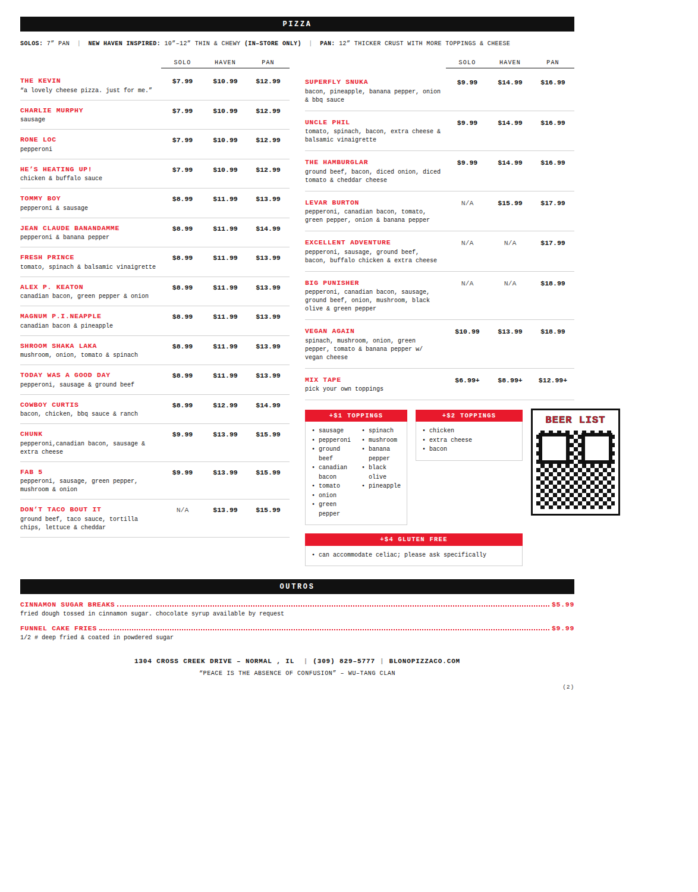PIZZA
SOLOS: 7” PAN | NEW HAVEN INSPIRED: 10”–12” THIN & CHEWY (IN–STORE ONLY) | PAN: 12” THICKER CRUST WITH MORE TOPPINGS & CHEESE
SOLO HAVEN PAN
THE KEVIN
“a lovely cheese pizza. just for me.”
$7.99$10.99$12.99
CHARLIE MURPHY
sausage
$7.99$10.99$12.99
RONE LOC
pepperoni
$7.99$10.99$12.99
HE’S HEATING UP!
chicken & buffalo sauce
$7.99$10.99$12.99
TOMMY BOY
pepperoni & sausage
$8.99$11.99$13.99
JEAN CLAUDE BANANDAMME
pepperoni & banana pepper
$8.99$11.99$14.99
FRESH PRINCE
tomato, spinach & balsamic vinaigrette
$8.99$11.99$13.99
ALEX P. KEATON
canadian bacon, green pepper & onion
$8.99$11.99$13.99
MAGNUM P.I.NEAPPLE
canadian bacon & pineapple
$8.99$11.99$13.99
SHROOM SHAKA LAKA
mushroom, onion, tomato & spinach
$8.99$11.99$13.99
TODAY WAS A GOOD DAY
pepperoni, sausage & ground beef
$8.99$11.99$13.99
COWBOY CURTIS
bacon, chicken, bbq sauce & ranch
$8.99$12.99$14.99
CHUNK
pepperoni,canadian bacon, sausage & extra cheese
$9.99$13.99$15.99
FAB 5
pepperoni, sausage, green pepper, mushroom & onion
$9.99$13.99$15.99
DON’T TACO BOUT IT
ground beef, taco sauce, tortilla chips, lettuce & cheddar
N/A$13.99$15.99
SOLO HAVEN PAN
SUPERFLY SNUKA
bacon, pineapple, banana pepper, onion & bbq sauce
$9.99$14.99$16.99
UNCLE PHIL
tomato, spinach, bacon, extra cheese & balsamic vinaigrette
$9.99$14.99$16.99
THE HAMBURGLAR
ground beef, bacon, diced onion, diced tomato & cheddar cheese
$9.99$14.99$16.99
LEVAR BURTON
pepperoni, canadian bacon, tomato, green pepper, onion & banana pepper
N/A$15.99$17.99
EXCELLENT ADVENTURE
pepperoni, sausage, ground beef, bacon, buffalo chicken & extra cheese
N/A N/A$17.99
BIG PUNISHER
pepperoni, canadian bacon, sausage, ground beef, onion, mushroom, black olive & green pepper
N/A N/A$18.99
VEGAN AGAIN
spinach, mushroom, onion, green pepper, tomato & banana pepper w/ vegan cheese
$10.99$13.99$18.99
MIX TAPE
pick your own toppings
$6.99+$8.99+$12.99+
+$1 TOPPINGS
sausage
pepperoni
ground beef
canadian bacon
tomato
onion
green pepper
spinach
mushroom
banana pepper
black olive
pineapple
+$2 TOPPINGS
chicken
extra cheese
bacon
+$4 GLUTEN FREE
can accommodate celiac; please ask specifically
BEER LIST
OUTROS
CINNAMON SUGAR BREAKS $5.99
fried dough tossed in cinnamon sugar. chocolate syrup available by request
FUNNEL CAKE FRIES $9.99
1/2 # deep fried & coated in powdered sugar
1304 CROSS CREEK DRIVE – NORMAL , IL |(309) 829–5777|BLONOPIZZACO.COM
“PEACE IS THE ABSENCE OF CONFUSION” – WU–TANG CLAN
(2)